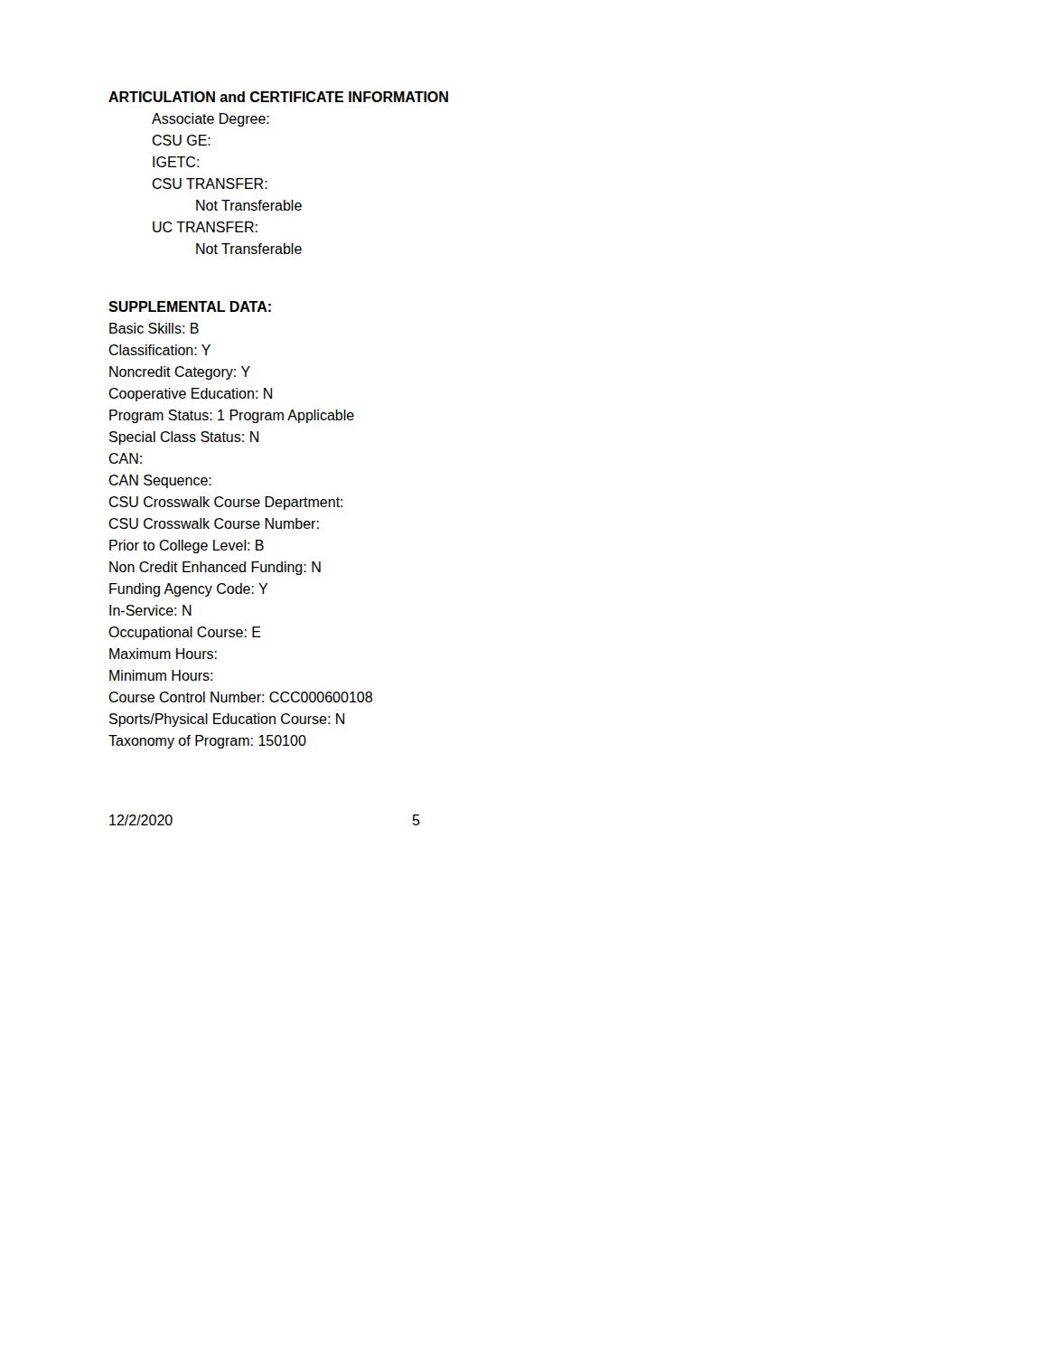ARTICULATION and CERTIFICATE INFORMATION
Associate Degree:
CSU GE:
IGETC:
CSU TRANSFER:
Not Transferable
UC TRANSFER:
Not Transferable
SUPPLEMENTAL DATA:
Basic Skills: B
Classification: Y
Noncredit Category: Y
Cooperative Education: N
Program Status: 1 Program Applicable
Special Class Status: N
CAN:
CAN Sequence:
CSU Crosswalk Course Department:
CSU Crosswalk Course Number:
Prior to College Level: B
Non Credit Enhanced Funding: N
Funding Agency Code: Y
In-Service: N
Occupational Course: E
Maximum Hours:
Minimum Hours:
Course Control Number: CCC000600108
Sports/Physical Education Course: N
Taxonomy of Program: 150100
12/2/2020 5